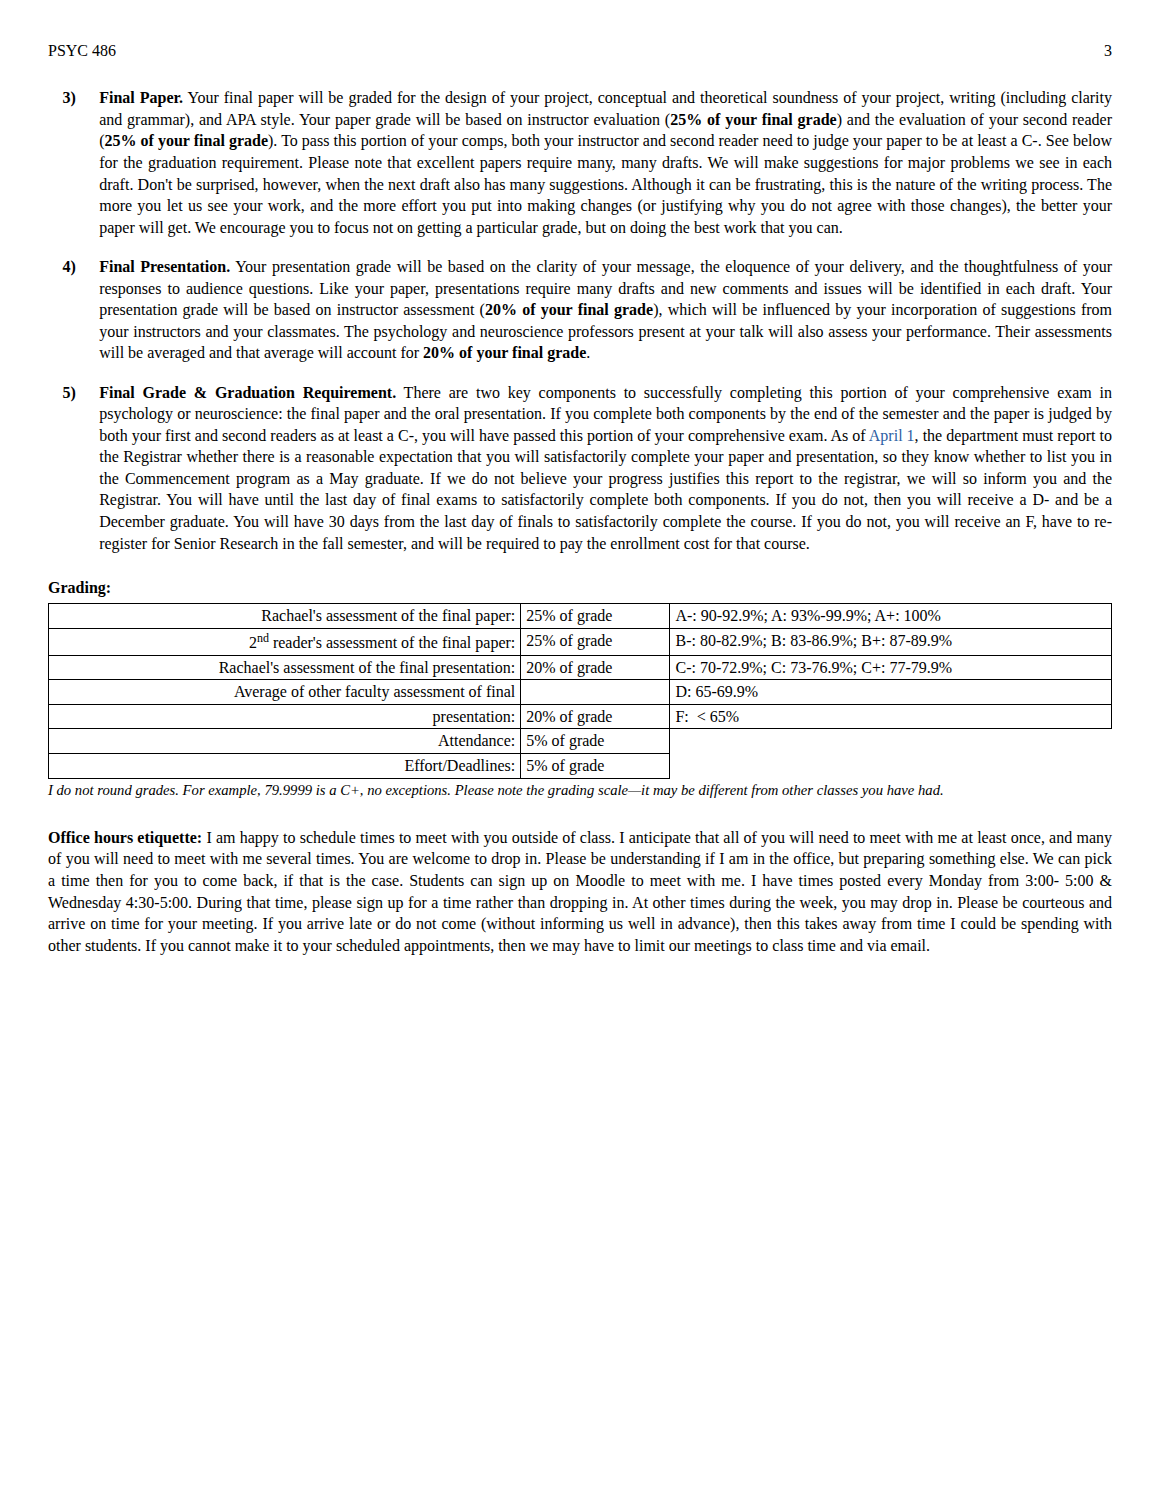PSYC 486
3
3) Final Paper. Your final paper will be graded for the design of your project, conceptual and theoretical soundness of your project, writing (including clarity and grammar), and APA style. Your paper grade will be based on instructor evaluation (25% of your final grade) and the evaluation of your second reader (25% of your final grade). To pass this portion of your comps, both your instructor and second reader need to judge your paper to be at least a C-. See below for the graduation requirement. Please note that excellent papers require many, many drafts. We will make suggestions for major problems we see in each draft. Don't be surprised, however, when the next draft also has many suggestions. Although it can be frustrating, this is the nature of the writing process. The more you let us see your work, and the more effort you put into making changes (or justifying why you do not agree with those changes), the better your paper will get. We encourage you to focus not on getting a particular grade, but on doing the best work that you can.
4) Final Presentation. Your presentation grade will be based on the clarity of your message, the eloquence of your delivery, and the thoughtfulness of your responses to audience questions. Like your paper, presentations require many drafts and new comments and issues will be identified in each draft. Your presentation grade will be based on instructor assessment (20% of your final grade), which will be influenced by your incorporation of suggestions from your instructors and your classmates. The psychology and neuroscience professors present at your talk will also assess your performance. Their assessments will be averaged and that average will account for 20% of your final grade.
5) Final Grade & Graduation Requirement. There are two key components to successfully completing this portion of your comprehensive exam in psychology or neuroscience: the final paper and the oral presentation. If you complete both components by the end of the semester and the paper is judged by both your first and second readers as at least a C-, you will have passed this portion of your comprehensive exam. As of April 1, the department must report to the Registrar whether there is a reasonable expectation that you will satisfactorily complete your paper and presentation, so they know whether to list you in the Commencement program as a May graduate. If we do not believe your progress justifies this report to the registrar, we will so inform you and the Registrar. You will have until the last day of final exams to satisfactorily complete both components. If you do not, then you will receive a D- and be a December graduate. You will have 30 days from the last day of finals to satisfactorily complete the course. If you do not, you will receive an F, have to re-register for Senior Research in the fall semester, and will be required to pay the enrollment cost for that course.
Grading:
| Rachael's assessment of the final paper: | 25% of grade | A-: 90-92.9%; A: 93%-99.9%; A+: 100% |
| 2 nd reader's assessment of the final paper: | 25% of grade | B-: 80-82.9%; B: 83-86.9%; B+: 87-89.9% |
| Rachael's assessment of the final presentation: | 20% of grade | C-: 70-72.9%; C: 73-76.9%; C+: 77-79.9% |
| Average of other faculty assessment of final | | D: 65-69.9% |
| presentation: | 20% of grade | F: < 65% |
| Attendance: | 5% of grade | |
| Effort/Deadlines: | 5% of grade | |
I do not round grades. For example, 79.9999 is a C+, no exceptions. Please note the grading scale—it may be different from other classes you have had.
Office hours etiquette: I am happy to schedule times to meet with you outside of class. I anticipate that all of you will need to meet with me at least once, and many of you will need to meet with me several times. You are welcome to drop in. Please be understanding if I am in the office, but preparing something else. We can pick a time then for you to come back, if that is the case. Students can sign up on Moodle to meet with me. I have times posted every Monday from 3:00- 5:00 & Wednesday 4:30-5:00. During that time, please sign up for a time rather than dropping in. At other times during the week, you may drop in. Please be courteous and arrive on time for your meeting. If you arrive late or do not come (without informing us well in advance), then this takes away from time I could be spending with other students. If you cannot make it to your scheduled appointments, then we may have to limit our meetings to class time and via email.